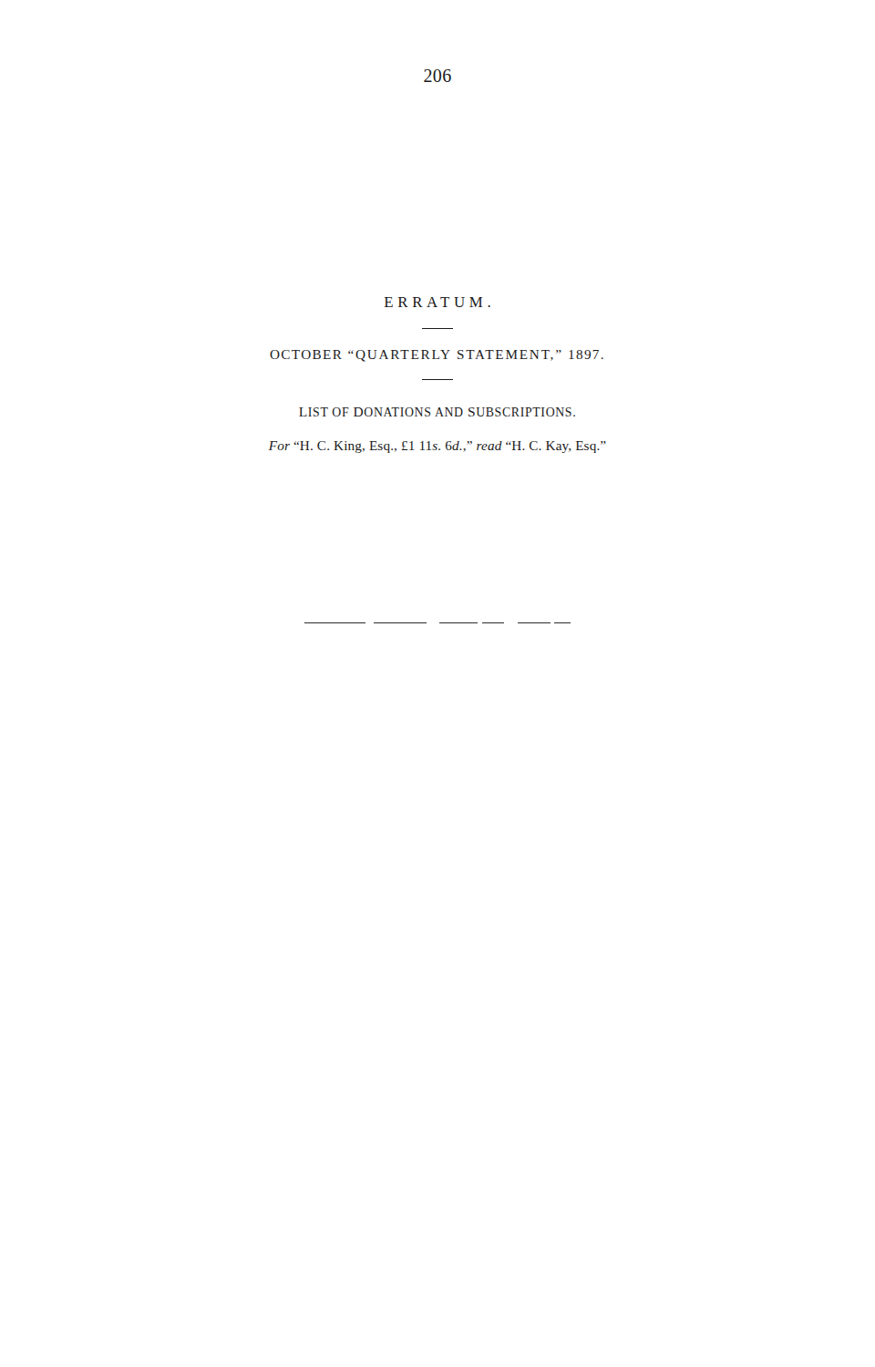206
Erratum.
October “Quarterly Statement,” 1897.
LIST OF DONATIONS AND SUBSCRIPTIONS.
For “H. C. King, Esq., £1 11s. 6d.,” read “H. C. Kay, Esq.”